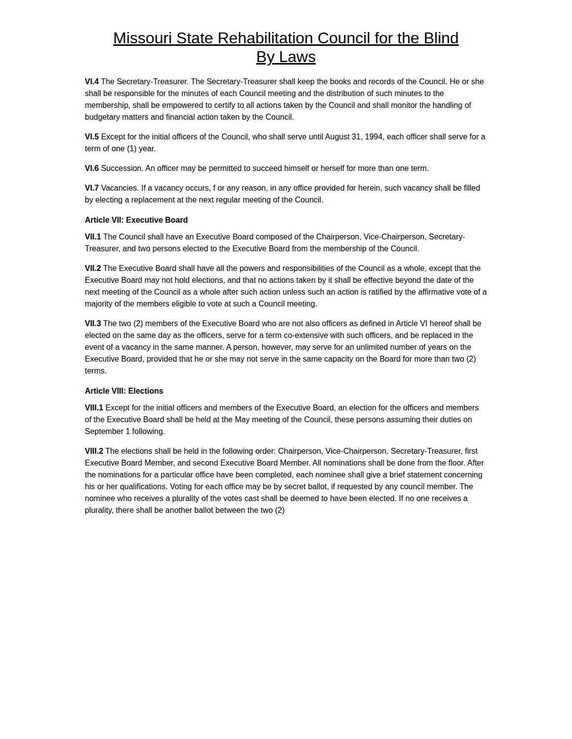Missouri State Rehabilitation Council for the Blind
By Laws
VI.4 The Secretary-Treasurer. The Secretary-Treasurer shall keep the books and records of the Council. He or she shall be responsible for the minutes of each Council meeting and the distribution of such minutes to the membership, shall be empowered to certify to all actions taken by the Council and shall monitor the handling of budgetary matters and financial action taken by the Council.
VI.5 Except for the initial officers of the Council, who shall serve until August 31, 1994, each officer shall serve for a term of one (1) year.
VI.6 Succession. An officer may be permitted to succeed himself or herself for more than one term.
VI.7 Vacancies. If a vacancy occurs, f or any reason, in any office provided for herein, such vacancy shall be filled by electing a replacement at the next regular meeting of the Council.
Article VII: Executive Board
VII.1 The Council shall have an Executive Board composed of the Chairperson, Vice-Chairperson, Secretary-Treasurer, and two persons elected to the Executive Board from the membership of the Council.
VII.2 The Executive Board shall have all the powers and responsibilities of the Council as a whole, except that the Executive Board may not hold elections, and that no actions taken by it shall be effective beyond the date of the next meeting of the Council as a whole after such action unless such an action is ratified by the affirmative vote of a majority of the members eligible to vote at such a Council meeting.
VII.3 The two (2) members of the Executive Board who are not also officers as defined in Article VI hereof shall be elected on the same day as the officers, serve for a term co-extensive with such officers, and be replaced in the event of a vacancy in the same manner. A person, however, may serve for an unlimited number of years on the Executive Board, provided that he or she may not serve in the same capacity on the Board for more than two (2) terms.
Article VIII: Elections
VIII.1 Except for the initial officers and members of the Executive Board, an election for the officers and members of the Executive Board shall be held at the May meeting of the Council, these persons assuming their duties on September 1 following.
VIII.2 The elections shall be held in the following order: Chairperson, Vice-Chairperson, Secretary-Treasurer, first Executive Board Member, and second Executive Board Member. All nominations shall be done from the floor. After the nominations for a particular office have been completed, each nominee shall give a brief statement concerning his or her qualifications. Voting for each office may be by secret ballot, if requested by any council member. The nominee who receives a plurality of the votes cast shall be deemed to have been elected. If no one receives a plurality, there shall be another ballot between the two (2)